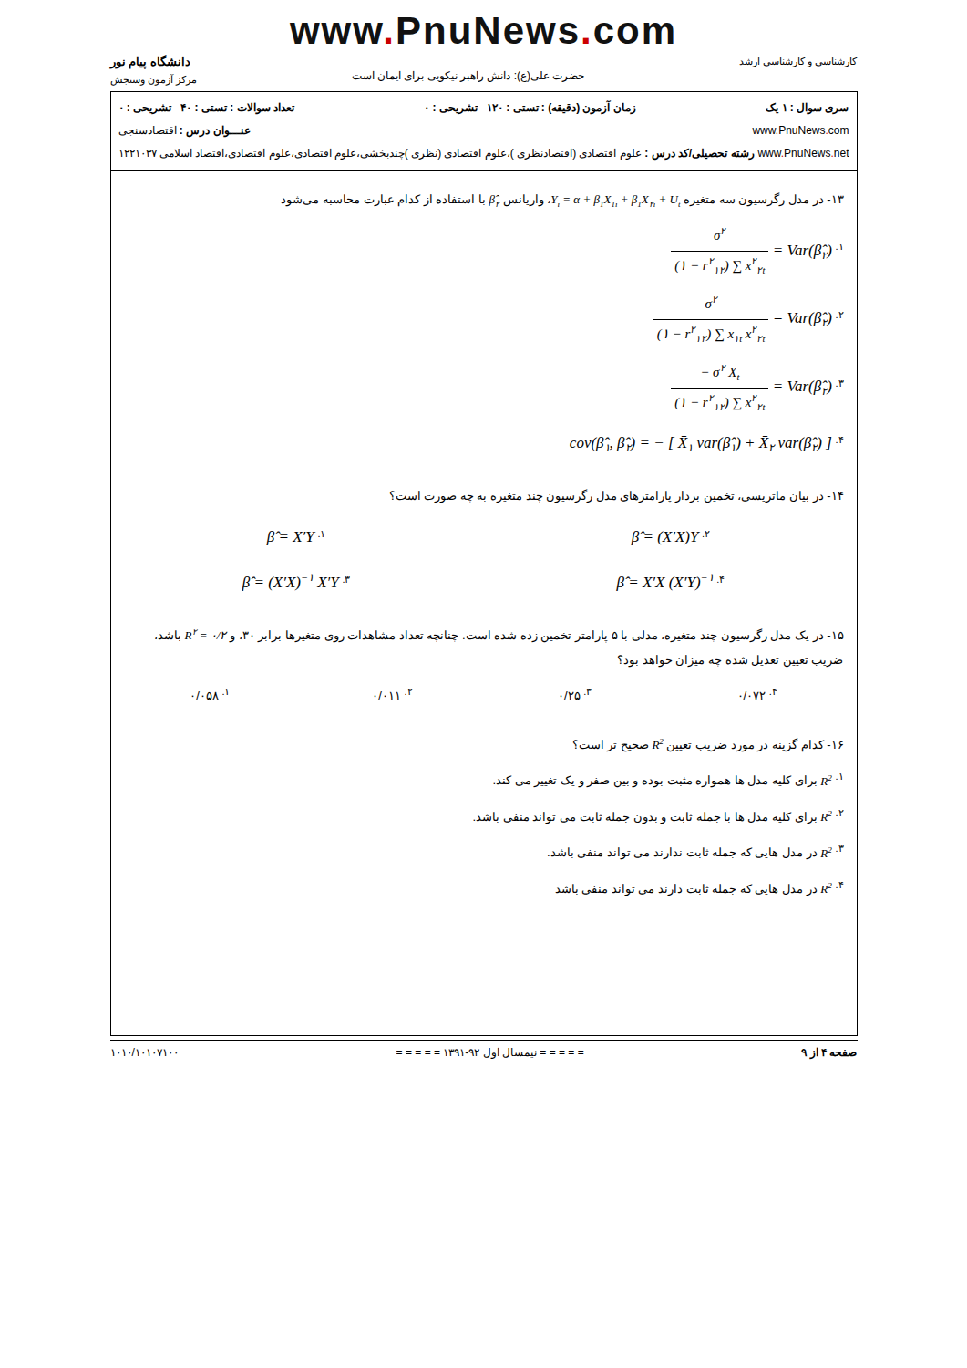www. PnuNews. com
کارشناسی و کارشناسی ارشد
حضرت علی(ع): دانش راهبر نیکویی برای ایمان است
دانشگاه پیام نور
مرکز آزمون وسنجش
سری سوال : ۱ یک
زمان آزمون (دقیقه) : تستی : ۱۲۰ تشریحی : ۰
تعداد سوالات : تستی : ۴۰ تشریحی : ۰
www. PnuNews. com
عنـــوان درس : اقتصادسنجی
www. PnuNews. net
رشته تحصیلی/کد درس : علوم اقتصادی (اقتصادنظری )،علوم اقتصادی (نظری )چندبخشی،علوم اقتصادی،علوم اقتصادی،اقتصاد اسلامی ۱۲۲۱۰۳۷
۱۳- در مدل رگرسیون سه متغیره Yi = α + β1X1i + β1X۲i + Ut، واریانس β̂۲ با استفاده از کدام عبارت محاسبه می‌شود
۱. Var(β̂۲) = σ۲ (۱ − r۲۱۲) ∑ x۲۲t
۲. Var(β̂۲) = σ۲ (۱ − r۲۱۲) ∑ x۱t x۲۲t
۳. Var(β̂۲) = − σ۲ Xt (۱ − r۲۱۲) ∑ x۲۲t
۴. cov(β̂۱, β̂۲) = − [ X̄۱ var(β̂۱) + X̄۲ var(β̂۲) ]
۱۴- در بیان ماتریسی، تخمین بردار پارامترهای مدل رگرسیون چند متغیره به چه صورت است؟
۲. β̂ = (X′X)Y
۱. β̂ = X′Y
۴. β̂ = X′X (X′Y)−۱
۳. β̂ = (X′X)−۱ X′Y
۱۵- در یک مدل رگرسیون چند متغیره، مدلی با ۵ پارامتر تخمین زده شده است. چنانچه تعداد مشاهدات روی متغیرها برابر ۳۰، و R۲ = ۰/۲ باشد، ضریب تعیین تعدیل شده چه میزان خواهد بود؟
۴. ۰/۰۷۲
۳. ۰/۲۵
۲. ۰/۰۱۱
۱. ۰/۰۵۸
۱۶- کدام گزینه در مورد ضریب تعیین R2 صحیح تر است؟
۱. R2 برای کلیه مدل ها همواره مثبت بوده و بین صفر و یک تغییر می کند.
۲. R2 برای کلیه مدل ها با جمله ثابت و بدون جمله ثابت می تواند منفی باشد.
۳. R2 در مدل هایی که جمله ثابت ندارند می تواند منفی باشد.
۴. R2 در مدل هایی که جمله ثابت دارند می تواند منفی باشد
صفحه ۴ از ۹
= = = = = نیمسال اول ۹۲-۱۳۹۱ = = = = =
۱۰۱۰/۱۰۱۰۷۱۰۰